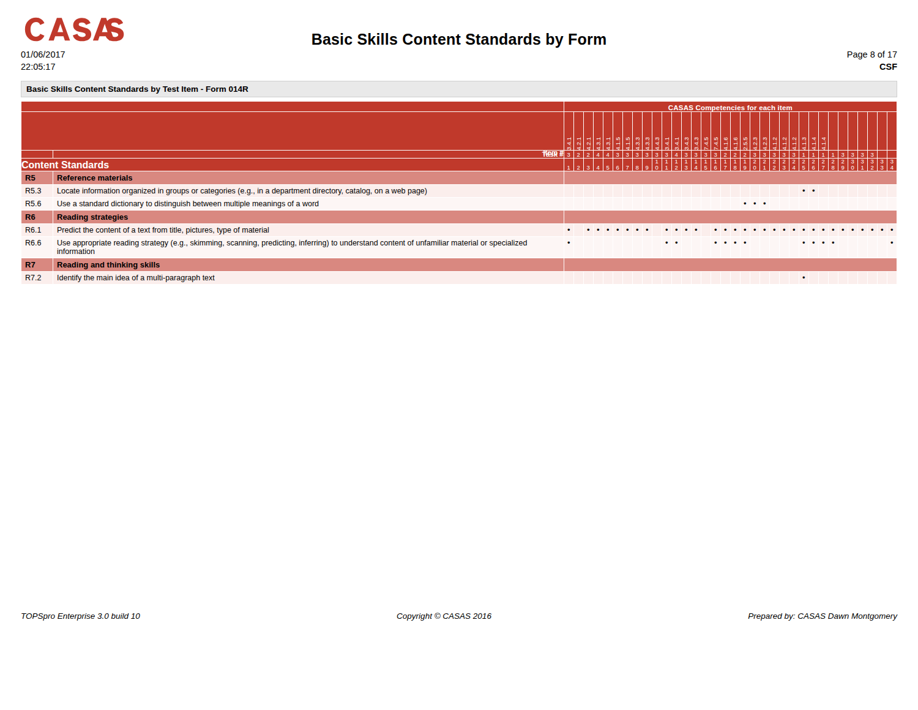Basic Skills Content Standards by Form
01/06/2017
22:05:17
Page 8 of 17
CSF
Basic Skills Content Standards by Test Item - Form 014R
| | CASAS Competencies for each item |
| | 3.4.1 | 4.2.1 | 4.2.1 | 4.3.1 | 4.3.1 | 4.1.5 | 4.1.5 | 4.3.3 | 4.3.3 | 4.4.3 | 3.4.1 | 3.4.1 | 3.4.3 | 3.4.3 | 7.4.5 | 7.4.5 | 4.1.6 | 4.1.6 | 2.5.5 | 4.2.3 | 4.2.3 | 4.1.2 | 4.1.2 | 4.1.2 | 4.1.3 | 4.1.4 | 4.1.4 | | | | | | | |
| | Task # | 3 | 2 | 2 | 4 | 4 | 3 | 3 | 3 | 3 | 3 | 3 | 4 | 3 | 3 | 3 | 3 | 2 | 2 | 2 | 3 | 3 | 3 | 3 | 3 | 1 | 1 | 1 | 1 | 3 | 3 | 3 | 3 | | |
| Content Standards Item # | 1 | 2 | 3 | 4 | 5 | 6 | 7 | 8 | 9 | 1 0 | 1 1 | 1 2 | 1 3 | 1 4 | 1 5 | 1 6 | 1 7 | 1 8 | 1 9 | 2 0 | 2 1 | 2 2 | 2 3 | 2 4 | 2 5 | 2 6 | 2 7 | 2 8 | 2 9 | 3 0 | 3 1 | 3 2 | 3 3 | 3 4 |
| R5 | Reference materials | |
| R5.3 | Locate information organized in groups or categories (e.g., in a department directory, catalog, on a web page) | | | | | | | | | | | | | | | | | | | | | | | | | • | • | | | | | | | | |
| R5.6 | Use a standard dictionary to distinguish between multiple meanings of a word | | | | | | | | | | | | | | | | | | | • | • | • | | | | | | | | | | | | | |
| R6 | Reading strategies | |
| R6.1 | Predict the content of a text from title, pictures, type of material | • | | • | • | • | • | • | • | • | | • | • | • | • | | • | • | • | • | • | • | • | • | • | • | • | • | • | • | • | • | • | • | • |
| R6.6 | Use appropriate reading strategy (e.g., skimming, scanning, predicting, inferring) to understand content of unfamiliar material or specialized information | • | | | | | | | | | | • | • | | | | • | • | • | • | | | | | | • | • | • | • | | | | | | • |
| R7 | Reading and thinking skills | |
| R7.2 | Identify the main idea of a multi-paragraph text | | | | | | | | | | | | | | | | | | | | | | | | | • | | | | | | | | | |
TOPSpro Enterprise 3.0 build 10
Prepared by: CASAS Dawn Montgomery
Copyright © CASAS 2016